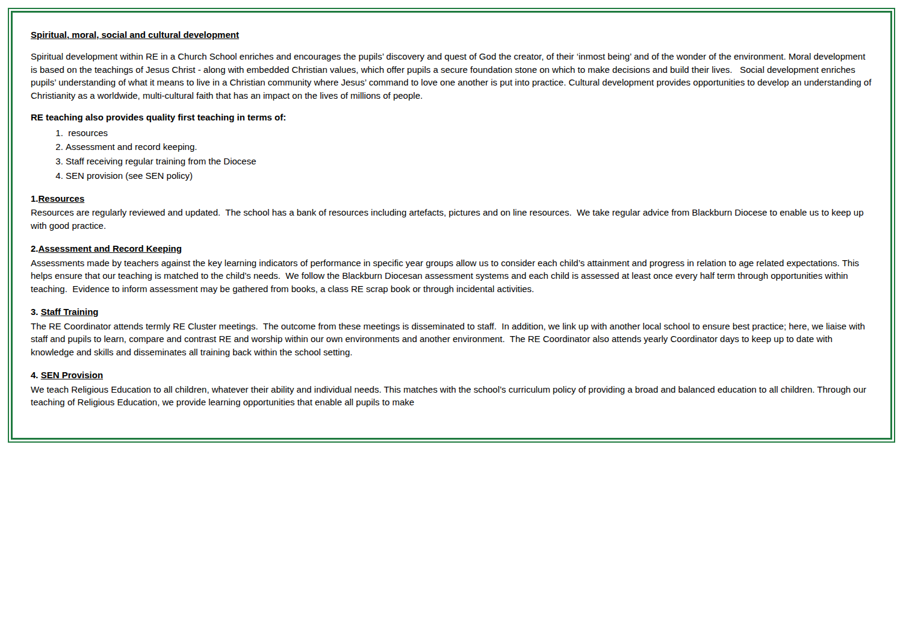Spiritual, moral, social and cultural development
Spiritual development within RE in a Church School enriches and encourages the pupils’ discovery and quest of God the creator, of their ‘inmost being’ and of the wonder of the environment. Moral development is based on the teachings of Jesus Christ - along with embedded Christian values, which offer pupils a secure foundation stone on which to make decisions and build their lives. Social development enriches pupils’ understanding of what it means to live in a Christian community where Jesus’ command to love one another is put into practice. Cultural development provides opportunities to develop an understanding of Christianity as a worldwide, multi-cultural faith that has an impact on the lives of millions of people.
RE teaching also provides quality first teaching in terms of:
resources
Assessment and record keeping.
Staff receiving regular training from the Diocese
SEN provision (see SEN policy)
1.Resources
Resources are regularly reviewed and updated. The school has a bank of resources including artefacts, pictures and on line resources. We take regular advice from Blackburn Diocese to enable us to keep up with good practice.
2.Assessment and Record Keeping
Assessments made by teachers against the key learning indicators of performance in specific year groups allow us to consider each child’s attainment and progress in relation to age related expectations. This helps ensure that our teaching is matched to the child’s needs. We follow the Blackburn Diocesan assessment systems and each child is assessed at least once every half term through opportunities within teaching. Evidence to inform assessment may be gathered from books, a class RE scrap book or through incidental activities.
3. Staff Training
The RE Coordinator attends termly RE Cluster meetings. The outcome from these meetings is disseminated to staff. In addition, we link up with another local school to ensure best practice; here, we liaise with staff and pupils to learn, compare and contrast RE and worship within our own environments and another environment. The RE Coordinator also attends yearly Coordinator days to keep up to date with knowledge and skills and disseminates all training back within the school setting.
4. SEN Provision
We teach Religious Education to all children, whatever their ability and individual needs. This matches with the school’s curriculum policy of providing a broad and balanced education to all children. Through our teaching of Religious Education, we provide learning opportunities that enable all pupils to make